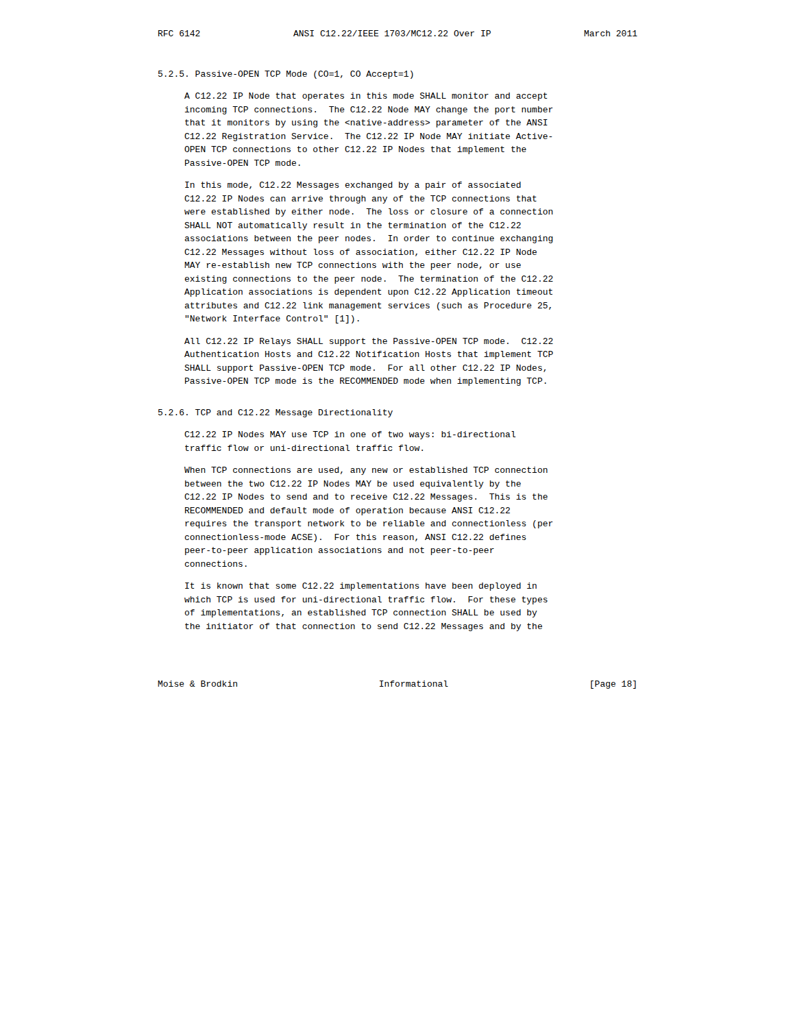RFC 6142 ANSI C12.22/IEEE 1703/MC12.22 Over IP March 2011
5.2.5. Passive-OPEN TCP Mode (CO=1, CO Accept=1)
A C12.22 IP Node that operates in this mode SHALL monitor and accept incoming TCP connections. The C12.22 Node MAY change the port number that it monitors by using the <native-address> parameter of the ANSI C12.22 Registration Service. The C12.22 IP Node MAY initiate Active- OPEN TCP connections to other C12.22 IP Nodes that implement the Passive-OPEN TCP mode.
In this mode, C12.22 Messages exchanged by a pair of associated C12.22 IP Nodes can arrive through any of the TCP connections that were established by either node. The loss or closure of a connection SHALL NOT automatically result in the termination of the C12.22 associations between the peer nodes. In order to continue exchanging C12.22 Messages without loss of association, either C12.22 IP Node MAY re-establish new TCP connections with the peer node, or use existing connections to the peer node. The termination of the C12.22 Application associations is dependent upon C12.22 Application timeout attributes and C12.22 link management services (such as Procedure 25, "Network Interface Control" [1]).
All C12.22 IP Relays SHALL support the Passive-OPEN TCP mode. C12.22 Authentication Hosts and C12.22 Notification Hosts that implement TCP SHALL support Passive-OPEN TCP mode. For all other C12.22 IP Nodes, Passive-OPEN TCP mode is the RECOMMENDED mode when implementing TCP.
5.2.6. TCP and C12.22 Message Directionality
C12.22 IP Nodes MAY use TCP in one of two ways: bi-directional traffic flow or uni-directional traffic flow.
When TCP connections are used, any new or established TCP connection between the two C12.22 IP Nodes MAY be used equivalently by the C12.22 IP Nodes to send and to receive C12.22 Messages. This is the RECOMMENDED and default mode of operation because ANSI C12.22 requires the transport network to be reliable and connectionless (per connectionless-mode ACSE). For this reason, ANSI C12.22 defines peer-to-peer application associations and not peer-to-peer connections.
It is known that some C12.22 implementations have been deployed in which TCP is used for uni-directional traffic flow. For these types of implementations, an established TCP connection SHALL be used by the initiator of that connection to send C12.22 Messages and by the
Moise & Brodkin Informational [Page 18]